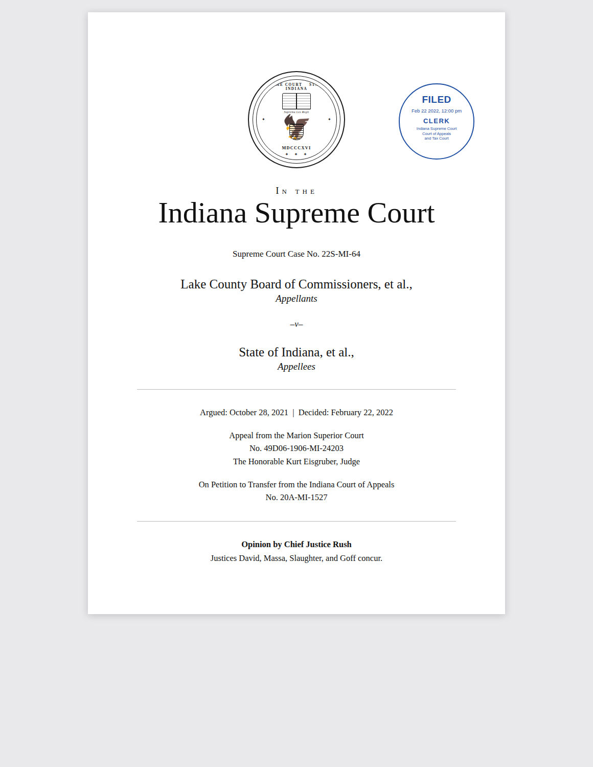Supreme Court State of Indiana
✦ ✦
Suprema Lex Regit
🦅
✦ ✦ ✦
MDCCCXVI
FILED
Feb 22 2022, 12:00 pm
CLERK
Indiana Supreme Court
Court of Appeals
and Tax Court
In the
Indiana Supreme Court
Supreme Court Case No. 22S-MI-64
Lake County Board of Commissioners, et al.,
Appellants
–v–
State of Indiana, et al.,
Appellees
Argued: October 28, 2021 | Decided: February 22, 2022
Appeal from the Marion Superior Court
No. 49D06-1906-MI-24203
The Honorable Kurt Eisgruber, Judge
On Petition to Transfer from the Indiana Court of Appeals
No. 20A-MI-1527
Opinion by Chief Justice Rush
Justices David, Massa, Slaughter, and Goff concur.